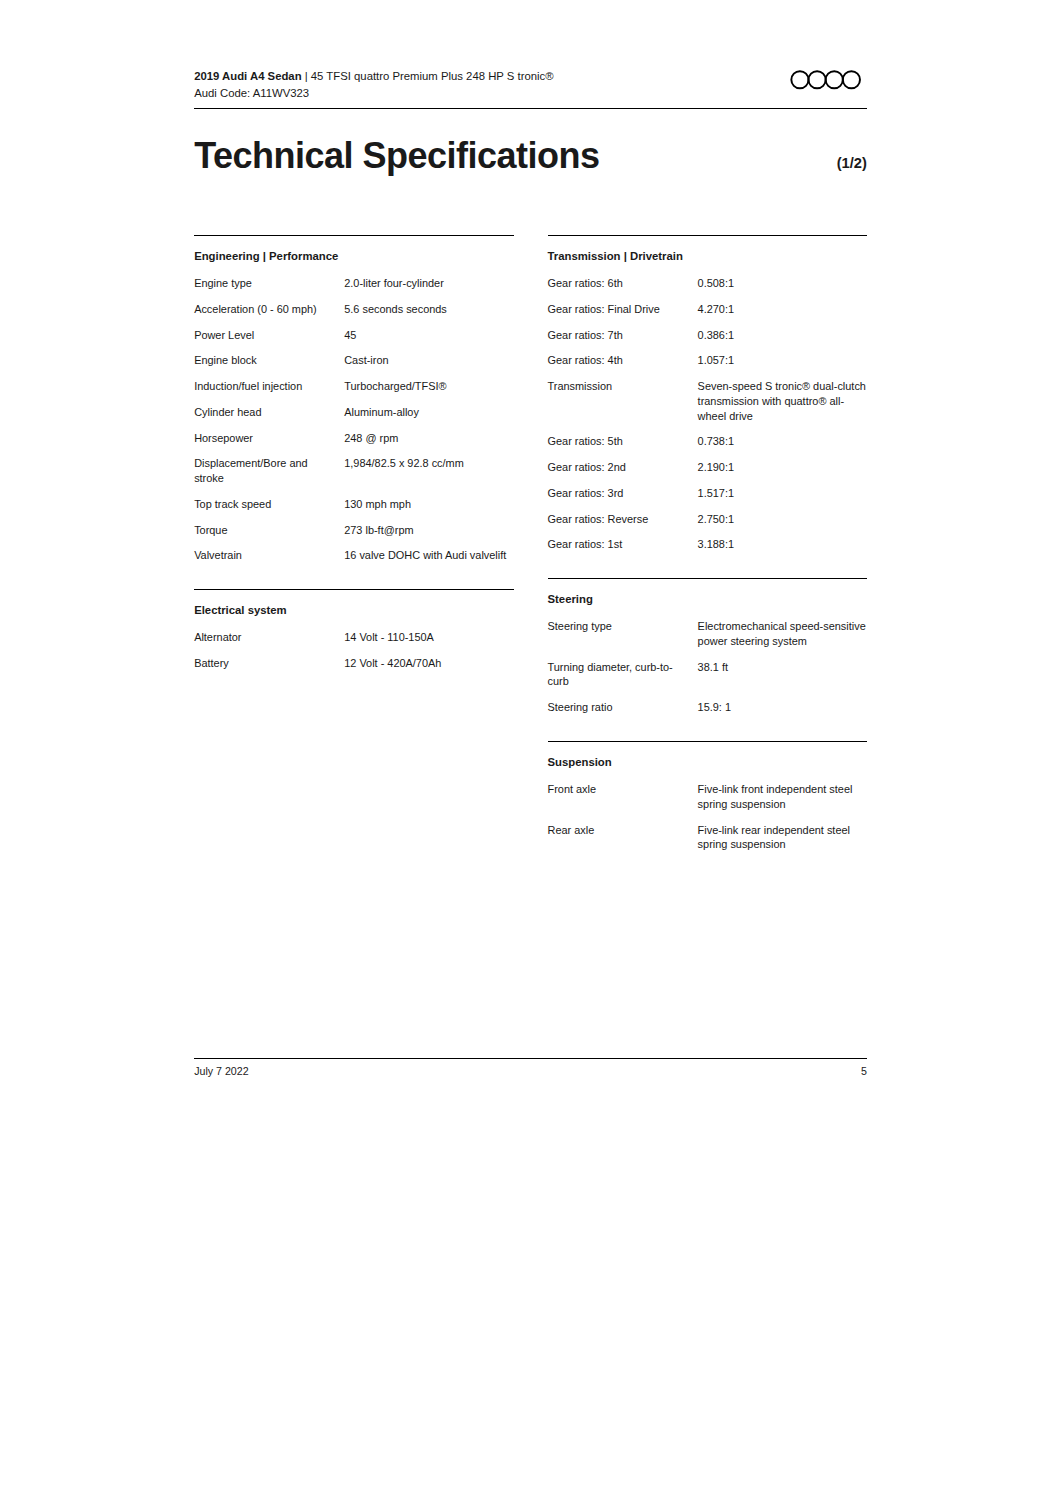2019 Audi A4 Sedan | 45 TFSI quattro Premium Plus 248 HP S tronic®
Audi Code: A11WV323
Technical Specifications
(1/2)
Engineering | Performance
| Engine type | 2.0-liter four-cylinder |
| Acceleration (0 - 60 mph) | 5.6 seconds seconds |
| Power Level | 45 |
| Engine block | Cast-iron |
| Induction/fuel injection | Turbocharged/TFSI® |
| Cylinder head | Aluminum-alloy |
| Horsepower | 248 @ rpm |
| Displacement/Bore and stroke | 1,984/82.5 x 92.8 cc/mm |
| Top track speed | 130 mph mph |
| Torque | 273 lb-ft@rpm |
| Valvetrain | 16 valve DOHC with Audi valvelift |
Electrical system
| Alternator | 14 Volt - 110-150A |
| Battery | 12 Volt - 420A/70Ah |
Transmission | Drivetrain
| Gear ratios: 6th | 0.508:1 |
| Gear ratios: Final Drive | 4.270:1 |
| Gear ratios: 7th | 0.386:1 |
| Gear ratios: 4th | 1.057:1 |
| Transmission | Seven-speed S tronic® dual-clutch transmission with quattro® all-wheel drive |
| Gear ratios: 5th | 0.738:1 |
| Gear ratios: 2nd | 2.190:1 |
| Gear ratios: 3rd | 1.517:1 |
| Gear ratios: Reverse | 2.750:1 |
| Gear ratios: 1st | 3.188:1 |
Steering
| Steering type | Electromechanical speed-sensitive power steering system |
| Turning diameter, curb-to-curb | 38.1 ft |
| Steering ratio | 15.9: 1 |
Suspension
| Front axle | Five-link front independent steel spring suspension |
| Rear axle | Five-link rear independent steel spring suspension |
July 7 2022
5